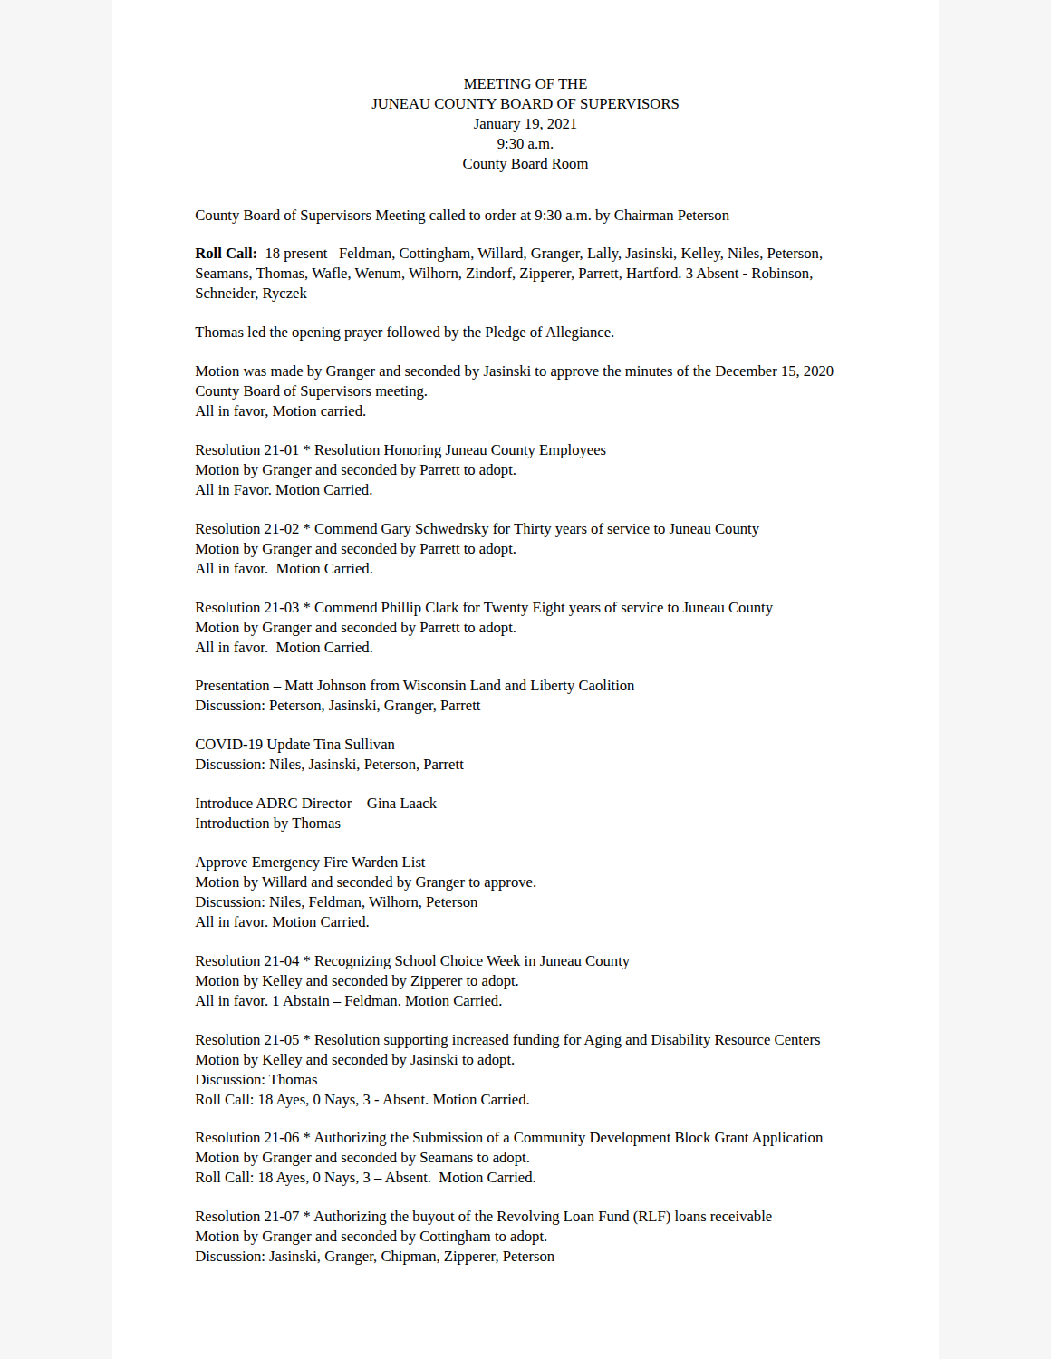MEETING OF THE
JUNEAU COUNTY BOARD OF SUPERVISORS
January 19, 2021
9:30 a.m.
County Board Room
County Board of Supervisors Meeting called to order at 9:30 a.m. by Chairman Peterson
Roll Call: 18 present –Feldman, Cottingham, Willard, Granger, Lally, Jasinski, Kelley, Niles, Peterson, Seamans, Thomas, Wafle, Wenum, Wilhorn, Zindorf, Zipperer, Parrett, Hartford. 3 Absent - Robinson, Schneider, Ryczek
Thomas led the opening prayer followed by the Pledge of Allegiance.
Motion was made by Granger and seconded by Jasinski to approve the minutes of the December 15, 2020 County Board of Supervisors meeting.
All in favor, Motion carried.
Resolution 21-01 * Resolution Honoring Juneau County Employees
Motion by Granger and seconded by Parrett to adopt.
All in Favor. Motion Carried.
Resolution 21-02 * Commend Gary Schwedrsky for Thirty years of service to Juneau County
Motion by Granger and seconded by Parrett to adopt.
All in favor. Motion Carried.
Resolution 21-03 * Commend Phillip Clark for Twenty Eight years of service to Juneau County
Motion by Granger and seconded by Parrett to adopt.
All in favor. Motion Carried.
Presentation – Matt Johnson from Wisconsin Land and Liberty Caolition
Discussion: Peterson, Jasinski, Granger, Parrett
COVID-19 Update Tina Sullivan
Discussion: Niles, Jasinski, Peterson, Parrett
Introduce ADRC Director – Gina Laack
Introduction by Thomas
Approve Emergency Fire Warden List
Motion by Willard and seconded by Granger to approve.
Discussion: Niles, Feldman, Wilhorn, Peterson
All in favor. Motion Carried.
Resolution 21-04 * Recognizing School Choice Week in Juneau County
Motion by Kelley and seconded by Zipperer to adopt.
All in favor. 1 Abstain – Feldman. Motion Carried.
Resolution 21-05 * Resolution supporting increased funding for Aging and Disability Resource Centers
Motion by Kelley and seconded by Jasinski to adopt.
Discussion: Thomas
Roll Call: 18 Ayes, 0 Nays, 3 - Absent. Motion Carried.
Resolution 21-06 * Authorizing the Submission of a Community Development Block Grant Application
Motion by Granger and seconded by Seamans to adopt.
Roll Call: 18 Ayes, 0 Nays, 3 – Absent. Motion Carried.
Resolution 21-07 * Authorizing the buyout of the Revolving Loan Fund (RLF) loans receivable
Motion by Granger and seconded by Cottingham to adopt.
Discussion: Jasinski, Granger, Chipman, Zipperer, Peterson